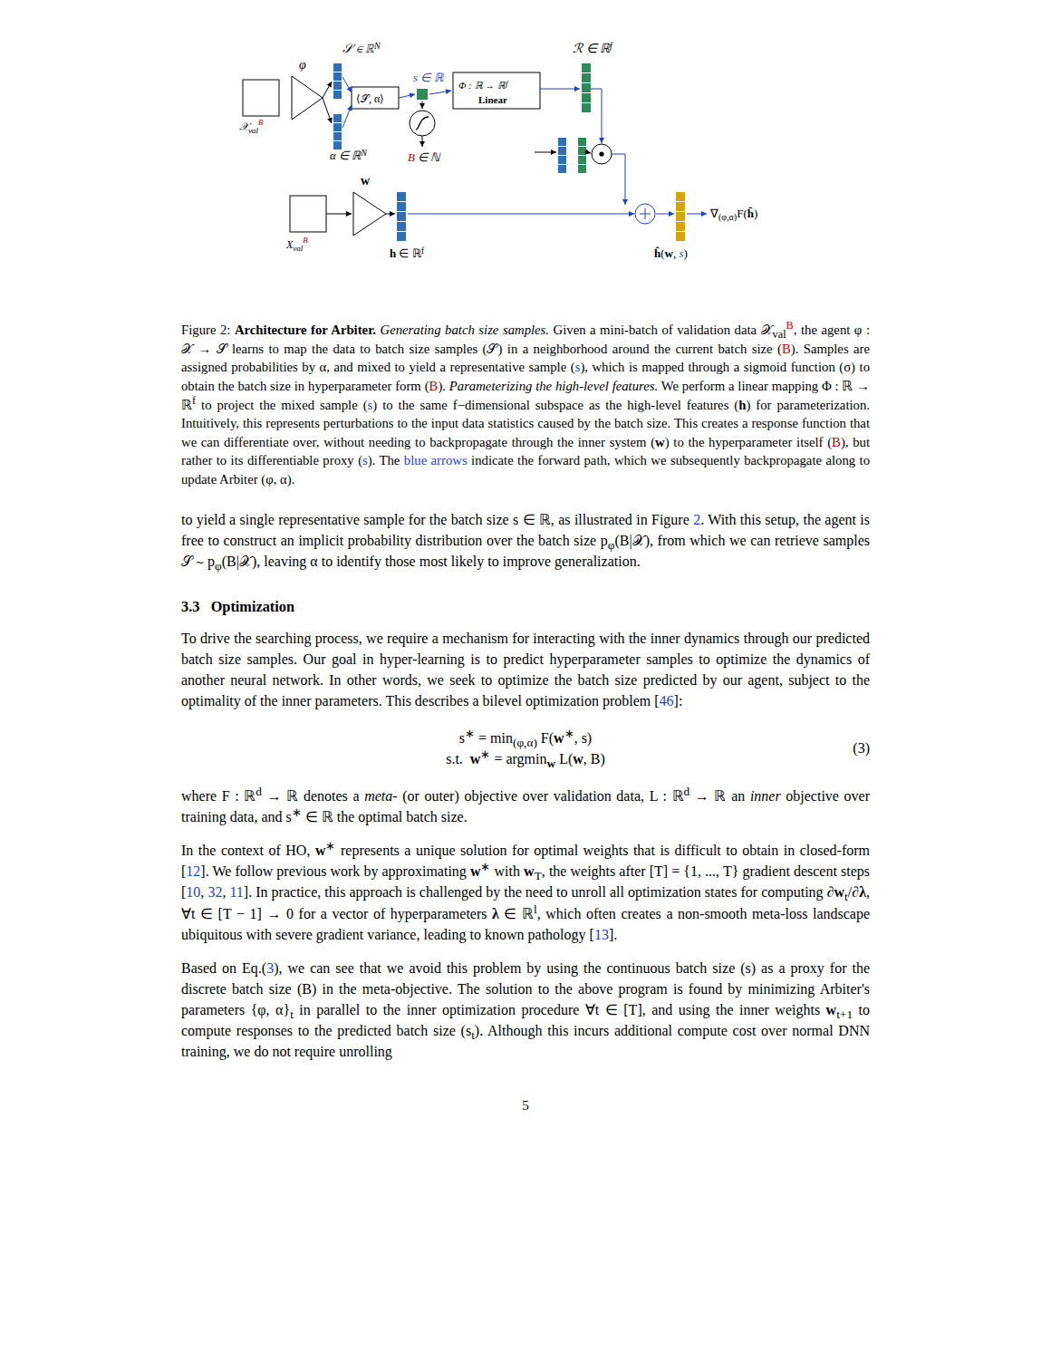𝒮 ∈ ℝN 𝒳valB φ ⟨𝒮, α⟩ α ∈ ℝN s ∈ ℝ B ∈ ℕ Φ : ℝ → ℝf Linear ℛ ∈ ℝf XvalB w h ∈ ℝf ĥ(w, s) ∇(φ,α)F(ĥ)
Figure 2: Architecture for Arbiter. Generating batch size samples. Given a mini-batch of validation data 𝒳valB, the agent φ : 𝒳 → 𝒮 learns to map the data to batch size samples (𝒮) in a neighborhood around the current batch size (B). Samples are assigned probabilities by α, and mixed to yield a representative sample (s), which is mapped through a sigmoid function (σ) to obtain the batch size in hyperparameter form (B). Parameterizing the high-level features. We perform a linear mapping Φ : ℝ → ℝf to project the mixed sample (s) to the same f−dimensional subspace as the high-level features (h) for parameterization. Intuitively, this represents perturbations to the input data statistics caused by the batch size. This creates a response function that we can differentiate over, without needing to backpropagate through the inner system (w) to the hyperparameter itself (B), but rather to its differentiable proxy (s). The blue arrows indicate the forward path, which we subsequently backpropagate along to update Arbiter (φ, α).
to yield a single representative sample for the batch size s ∈ ℝ, as illustrated in Figure 2. With this setup, the agent is free to construct an implicit probability distribution over the batch size pφ(B|𝒳), from which we can retrieve samples 𝒮 ∼ pφ(B|𝒳), leaving α to identify those most likely to improve generalization.
3.3 Optimization
To drive the searching process, we require a mechanism for interacting with the inner dynamics through our predicted batch size samples. Our goal in hyper-learning is to predict hyperparameter samples to optimize the dynamics of another neural network. In other words, we seek to optimize the batch size predicted by our agent, subject to the optimality of the inner parameters. This describes a bilevel optimization problem [46]:
s∗ = min(φ,α) F(w∗, s) s.t. w∗ = argminw L(w, B) (3)
where F : ℝd → ℝ denotes a meta- (or outer) objective over validation data, L : ℝd → ℝ an inner objective over training data, and s∗ ∈ ℝ the optimal batch size.
In the context of HO, w∗ represents a unique solution for optimal weights that is difficult to obtain in closed-form [12]. We follow previous work by approximating w∗ with wT, the weights after [T] = {1, ..., T} gradient descent steps [10, 32, 11]. In practice, this approach is challenged by the need to unroll all optimization states for computing ∂wt/∂λ, ∀t ∈ [T − 1] → 0 for a vector of hyperparameters λ ∈ ℝl, which often creates a non-smooth meta-loss landscape ubiquitous with severe gradient variance, leading to known pathology [13].
Based on Eq.(3), we can see that we avoid this problem by using the continuous batch size (s) as a proxy for the discrete batch size (B) in the meta-objective. The solution to the above program is found by minimizing Arbiter's parameters {φ, α}t in parallel to the inner optimization procedure ∀t ∈ [T], and using the inner weights wt+1 to compute responses to the predicted batch size (st). Although this incurs additional compute cost over normal DNN training, we do not require unrolling
5